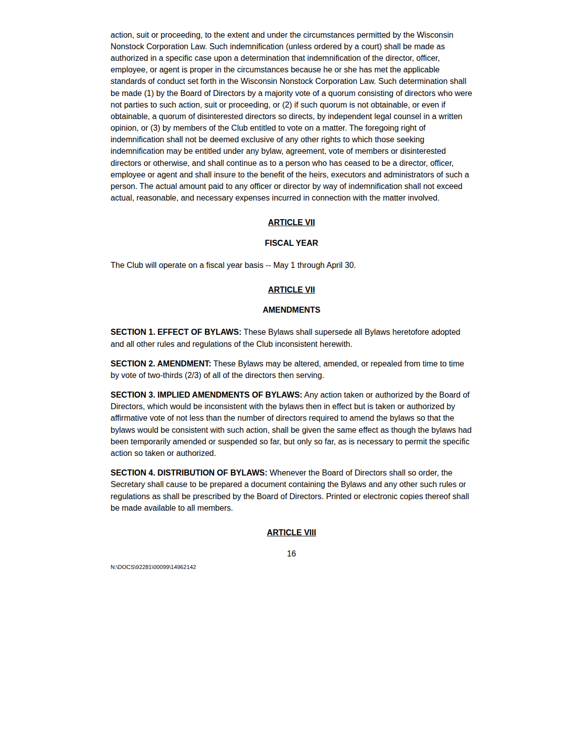action, suit or proceeding, to the extent and under the circumstances permitted by the Wisconsin Nonstock Corporation Law. Such indemnification (unless ordered by a court) shall be made as authorized in a specific case upon a determination that indemnification of the director, officer, employee, or agent is proper in the circumstances because he or she has met the applicable standards of conduct set forth in the Wisconsin Nonstock Corporation Law. Such determination shall be made (1) by the Board of Directors by a majority vote of a quorum consisting of directors who were not parties to such action, suit or proceeding, or (2) if such quorum is not obtainable, or even if obtainable, a quorum of disinterested directors so directs, by independent legal counsel in a written opinion, or (3) by members of the Club entitled to vote on a matter. The foregoing right of indemnification shall not be deemed exclusive of any other rights to which those seeking indemnification may be entitled under any bylaw, agreement, vote of members or disinterested directors or otherwise, and shall continue as to a person who has ceased to be a director, officer, employee or agent and shall insure to the benefit of the heirs, executors and administrators of such a person. The actual amount paid to any officer or director by way of indemnification shall not exceed actual, reasonable, and necessary expenses incurred in connection with the matter involved.
ARTICLE VII
FISCAL YEAR
The Club will operate on a fiscal year basis -- May 1 through April 30.
ARTICLE VII
AMENDMENTS
SECTION 1. EFFECT OF BYLAWS: These Bylaws shall supersede all Bylaws heretofore adopted and all other rules and regulations of the Club inconsistent herewith.
SECTION 2. AMENDMENT: These Bylaws may be altered, amended, or repealed from time to time by vote of two-thirds (2/3) of all of the directors then serving.
SECTION 3. IMPLIED AMENDMENTS OF BYLAWS: Any action taken or authorized by the Board of Directors, which would be inconsistent with the bylaws then in effect but is taken or authorized by affirmative vote of not less than the number of directors required to amend the bylaws so that the bylaws would be consistent with such action, shall be given the same effect as though the bylaws had been temporarily amended or suspended so far, but only so far, as is necessary to permit the specific action so taken or authorized.
SECTION 4. DISTRIBUTION OF BYLAWS: Whenever the Board of Directors shall so order, the Secretary shall cause to be prepared a document containing the Bylaws and any other such rules or regulations as shall be prescribed by the Board of Directors. Printed or electronic copies thereof shall be made available to all members.
ARTICLE VIII
16
N:\DOCS\92281\00099\14962142